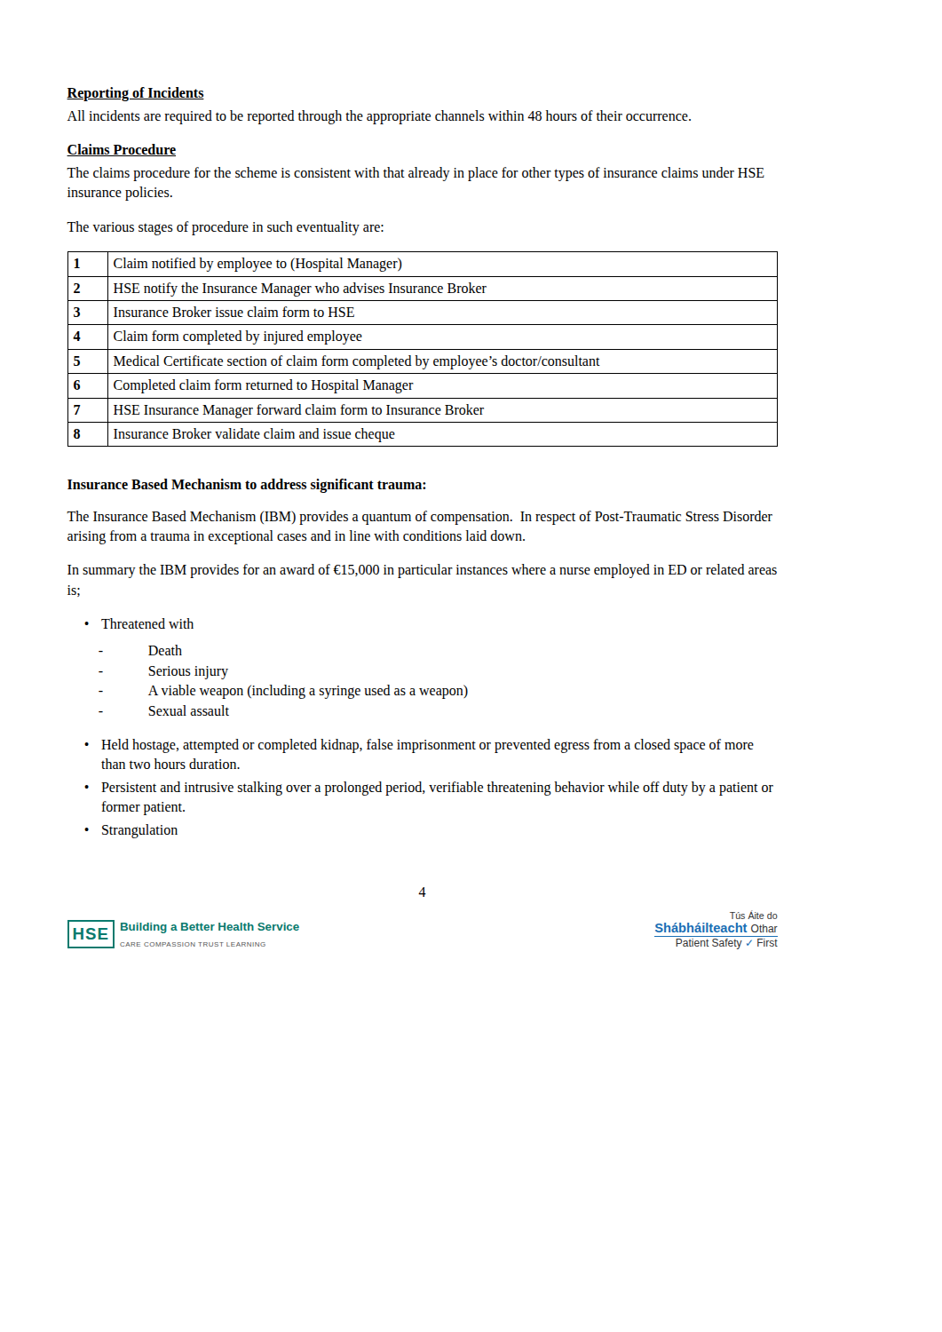Reporting of Incidents
All incidents are required to be reported through the appropriate channels within 48 hours of their occurrence.
Claims Procedure
The claims procedure for the scheme is consistent with that already in place for other types of insurance claims under HSE insurance policies.
The various stages of procedure in such eventuality are:
| 1 | Claim notified by employee to (Hospital Manager) |
| 2 | HSE notify the Insurance Manager who advises Insurance Broker |
| 3 | Insurance Broker issue claim form to HSE |
| 4 | Claim form completed by injured employee |
| 5 | Medical Certificate section of claim form completed by employee’s doctor/consultant |
| 6 | Completed claim form returned to Hospital Manager |
| 7 | HSE Insurance Manager forward claim form to Insurance Broker |
| 8 | Insurance Broker validate claim and issue cheque |
Insurance Based Mechanism to address significant trauma:
The Insurance Based Mechanism (IBM) provides a quantum of compensation. In respect of Post-Traumatic Stress Disorder arising from a trauma in exceptional cases and in line with conditions laid down.
In summary the IBM provides for an award of €15,000 in particular instances where a nurse employed in ED or related areas is;
Threatened with
Death
Serious injury
A viable weapon (including a syringe used as a weapon)
Sexual assault
Held hostage, attempted or completed kidnap, false imprisonment or prevented egress from a closed space of more than two hours duration.
Persistent and intrusive stalking over a prolonged period, verifiable threatening behavior while off duty by a patient or former patient.
Strangulation
4
HSE Building a Better Health Service
CARE COMPASSION TRUST LEARNING
Tús Áite do
Shábháilteacht Othar
Patient Safety ✓ First